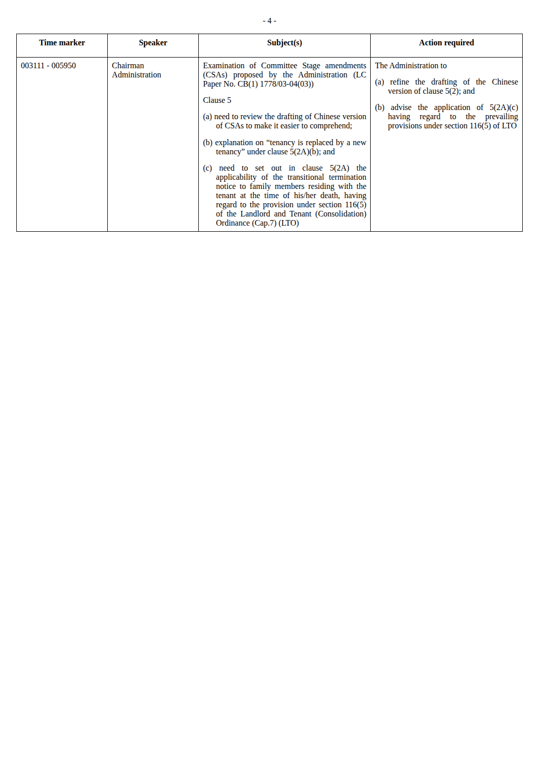- 4 -
| Time marker | Speaker | Subject(s) | Action required |
| --- | --- | --- | --- |
| 003111 - 005950 | Chairman Administration | Examination of Committee Stage amendments (CSAs) proposed by the Administration (LC Paper No. CB(1) 1778/03-04(03)) Clause 5 (a) need to review the drafting of Chinese version of CSAs to make it easier to comprehend; (b) explanation on “tenancy is replaced by a new tenancy” under clause 5(2A)(b); and (c) need to set out in clause 5(2A) the applicability of the transitional termination notice to family members residing with the tenant at the time of his/her death, having regard to the provision under section 116(5) of the Landlord and Tenant (Consolidation) Ordinance (Cap.7) (LTO) | The Administration to (a) refine the drafting of the Chinese version of clause 5(2); and (b) advise the application of 5(2A)(c) having regard to the prevailing provisions under section 116(5) of LTO |